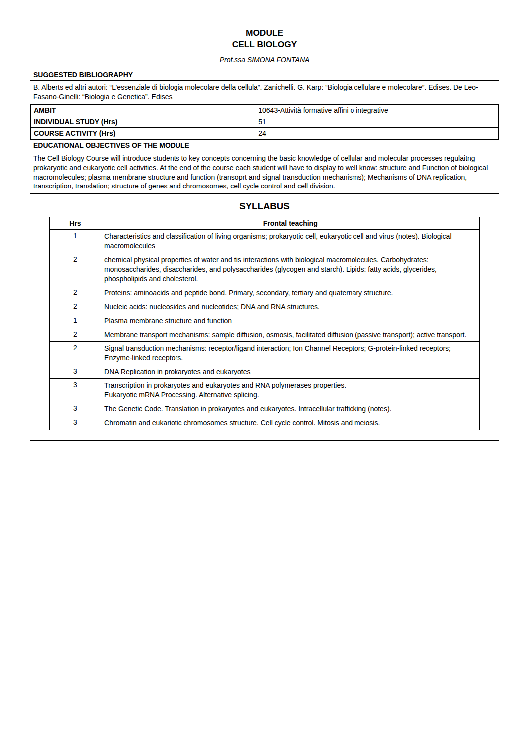MODULE
CELL BIOLOGY
Prof.ssa SIMONA FONTANA
SUGGESTED BIBLIOGRAPHY
B. Alberts ed altri autori: “L’essenziale di biologia molecolare della cellula”. Zanichelli. G. Karp: “Biologia cellulare e molecolare”. Edises. De Leo-Fasano-Ginelli: “Biologia e Genetica”. Edises
| AMBIT | 10643-Attività formative affini o integrative |
| INDIVIDUAL STUDY (Hrs) | 51 |
| COURSE ACTIVITY (Hrs) | 24 |
EDUCATIONAL OBJECTIVES OF THE MODULE
The Cell Biology Course will introduce students to key concepts concerning the basic knowledge of cellular and molecular processes regulaitng prokaryotic and eukaryotic cell activities. At the end of the course each student will have to display to well know: structure and Function of biological macromolecules; plasma membrane structure and function (transoprt and signal transduction mechanisms); Mechanisms of DNA replication, transcription, translation; structure of genes and chromosomes, cell cycle control and cell division.
SYLLABUS
| Hrs | Frontal teaching |
| --- | --- |
| 1 | Characteristics and classification of living organisms; prokaryotic cell, eukaryotic cell and virus (notes). Biological macromolecules |
| 2 | chemical physical properties of water and tis interactions with biological macromolecules. Carbohydrates: monosaccharides, disaccharides, and polysaccharides (glycogen and starch). Lipids: fatty acids, glycerides, phospholipids and cholesterol. |
| 2 | Proteins: aminoacids and peptide bond. Primary, secondary, tertiary and quaternary structure. |
| 2 | Nucleic acids: nucleosides and nucleotides; DNA and RNA structures. |
| 1 | Plasma membrane structure and function |
| 2 | Membrane transport mechanisms: sample diffusion, osmosis, facilitated diffusion (passive transport); active transport. |
| 2 | Signal transduction mechanisms: receptor/ligand interaction; Ion Channel Receptors; G-protein-linked receptors; Enzyme-linked receptors. |
| 3 | DNA Replication in prokaryotes and eukaryotes |
| 3 | Transcription in prokaryotes and eukaryotes and RNA polymerases properties. Eukaryotic mRNA Processing. Alternative splicing. |
| 3 | The Genetic Code. Translation in prokaryotes and eukaryotes. Intracellular trafficking (notes). |
| 3 | Chromatin and eukariotic chromosomes structure. Cell cycle control. Mitosis and meiosis. |